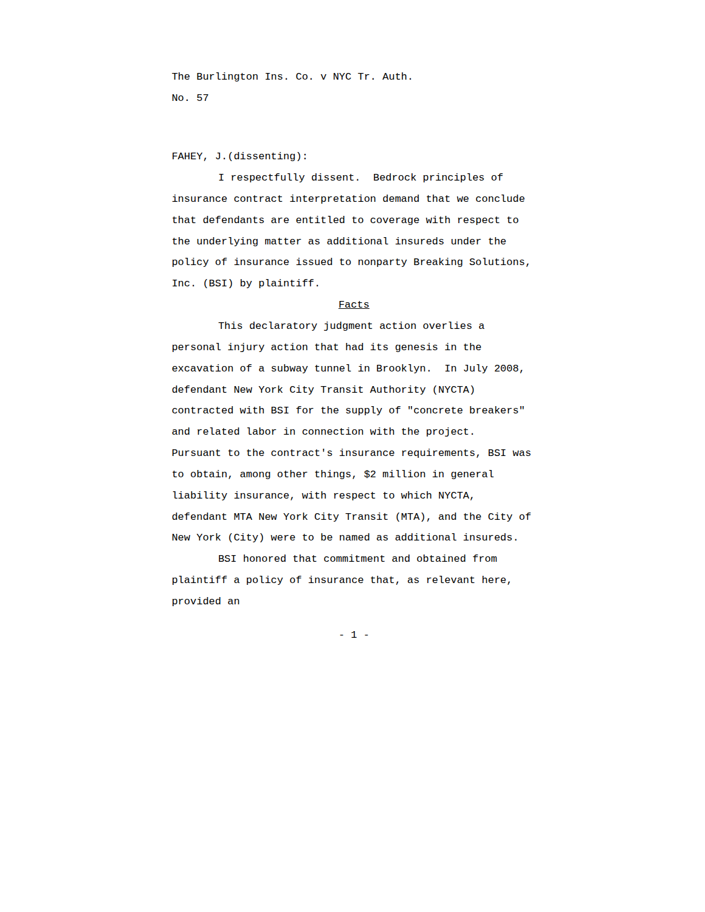The Burlington Ins. Co. v NYC Tr. Auth.
No. 57
FAHEY, J.(dissenting):
I respectfully dissent. Bedrock principles of insurance contract interpretation demand that we conclude that defendants are entitled to coverage with respect to the underlying matter as additional insureds under the policy of insurance issued to nonparty Breaking Solutions, Inc. (BSI) by plaintiff.
Facts
This declaratory judgment action overlies a personal injury action that had its genesis in the excavation of a subway tunnel in Brooklyn. In July 2008, defendant New York City Transit Authority (NYCTA) contracted with BSI for the supply of "concrete breakers" and related labor in connection with the project. Pursuant to the contract's insurance requirements, BSI was to obtain, among other things, $2 million in general liability insurance, with respect to which NYCTA, defendant MTA New York City Transit (MTA), and the City of New York (City) were to be named as additional insureds.
BSI honored that commitment and obtained from plaintiff a policy of insurance that, as relevant here, provided an
- 1 -